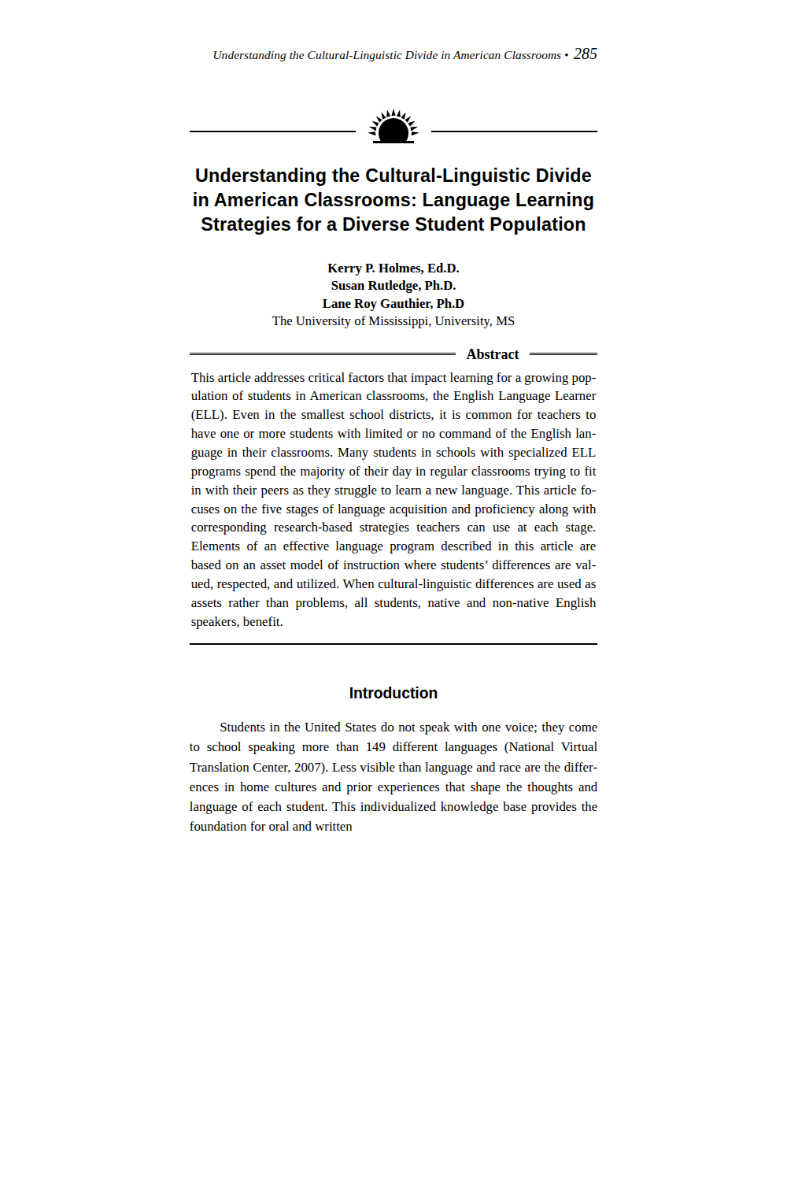Understanding the Cultural-Linguistic Divide in American Classrooms • 285
Understanding the Cultural-Linguistic Divide
in American Classrooms: Language Learning
Strategies for a Diverse Student Population
Kerry P. Holmes, Ed.D.
Susan Rutledge, Ph.D.
Lane Roy Gauthier, Ph.D
The University of Mississippi, University, MS
Abstract
This article addresses critical factors that impact learning for a growing population of students in American classrooms, the English Language Learner (ELL). Even in the smallest school districts, it is common for teachers to have one or more students with limited or no command of the English language in their classrooms. Many students in schools with specialized ELL programs spend the majority of their day in regular classrooms trying to fit in with their peers as they struggle to learn a new language. This article focuses on the five stages of language acquisition and proficiency along with corresponding research-based strategies teachers can use at each stage. Elements of an effective language program described in this article are based on an asset model of instruction where students’ differences are valued, respected, and utilized. When cultural-linguistic differences are used as assets rather than problems, all students, native and non-native English speakers, benefit.
Introduction
Students in the United States do not speak with one voice; they come to school speaking more than 149 different languages (National Virtual Translation Center, 2007). Less visible than language and race are the differences in home cultures and prior experiences that shape the thoughts and language of each student. This individualized knowledge base provides the foundation for oral and written